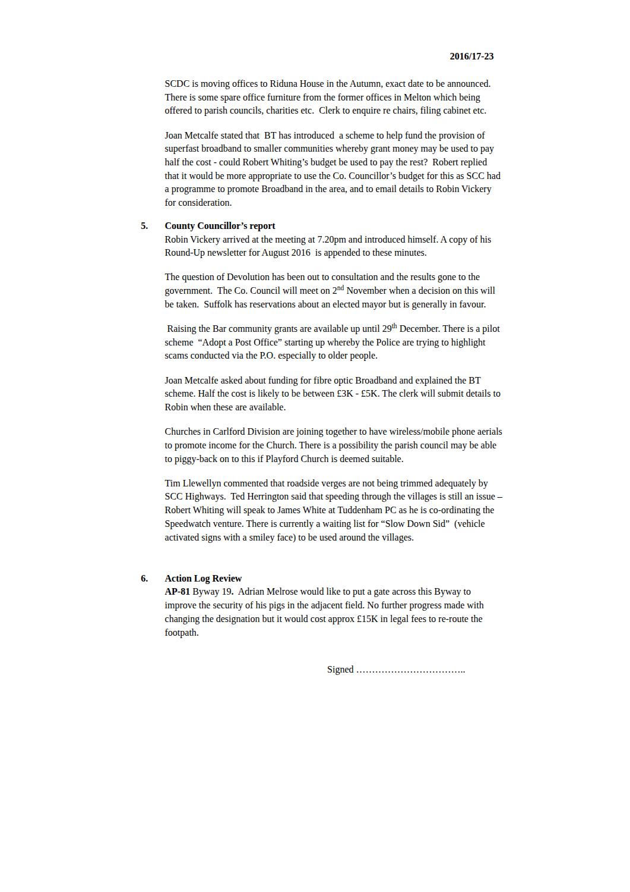2016/17-23
SCDC is moving offices to Riduna House in the Autumn, exact date to be announced. There is some spare office furniture from the former offices in Melton which being offered to parish councils, charities etc. Clerk to enquire re chairs, filing cabinet etc.
Joan Metcalfe stated that BT has introduced a scheme to help fund the provision of superfast broadband to smaller communities whereby grant money may be used to pay half the cost - could Robert Whiting’s budget be used to pay the rest? Robert replied that it would be more appropriate to use the Co. Councillor’s budget for this as SCC had a programme to promote Broadband in the area, and to email details to Robin Vickery for consideration.
5. County Councillor’s report
Robin Vickery arrived at the meeting at 7.20pm and introduced himself. A copy of his Round-Up newsletter for August 2016 is appended to these minutes.
The question of Devolution has been out to consultation and the results gone to the government. The Co. Council will meet on 2nd November when a decision on this will be taken. Suffolk has reservations about an elected mayor but is generally in favour.
Raising the Bar community grants are available up until 29th December. There is a pilot scheme “Adopt a Post Office” starting up whereby the Police are trying to highlight scams conducted via the P.O. especially to older people.
Joan Metcalfe asked about funding for fibre optic Broadband and explained the BT scheme. Half the cost is likely to be between £3K - £5K. The clerk will submit details to Robin when these are available.
Churches in Carlford Division are joining together to have wireless/mobile phone aerials to promote income for the Church. There is a possibility the parish council may be able to piggy-back on to this if Playford Church is deemed suitable.
Tim Llewellyn commented that roadside verges are not being trimmed adequately by SCC Highways. Ted Herrington said that speeding through the villages is still an issue – Robert Whiting will speak to James White at Tuddenham PC as he is co-ordinating the Speedwatch venture. There is currently a waiting list for “Slow Down Sid” (vehicle activated signs with a smiley face) to be used around the villages.
6. Action Log Review
AP-81 Byway 19. Adrian Melrose would like to put a gate across this Byway to improve the security of his pigs in the adjacent field. No further progress made with changing the designation but it would cost approx £15K in legal fees to re-route the footpath.
Signed ……………………………..